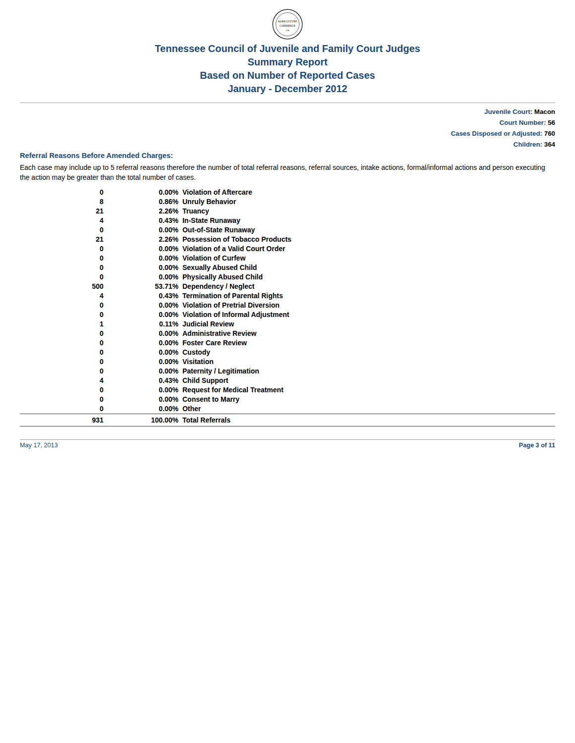Tennessee Council of Juvenile and Family Court Judges
Summary Report
Based on Number of Reported Cases
January - December 2012
Juvenile Court: Macon
Court Number: 56
Cases Disposed or Adjusted: 760
Children: 364
Referral Reasons Before Amended Charges:
Each case may include up to 5 referral reasons therefore the number of total referral reasons, referral sources, intake actions, formal/informal actions and person executing the action may be greater than the total number of cases.
| 0 | 0.00% | Violation of Aftercare |
| 8 | 0.86% | Unruly Behavior |
| 21 | 2.26% | Truancy |
| 4 | 0.43% | In-State Runaway |
| 0 | 0.00% | Out-of-State Runaway |
| 21 | 2.26% | Possession of Tobacco Products |
| 0 | 0.00% | Violation of a Valid Court Order |
| 0 | 0.00% | Violation of Curfew |
| 0 | 0.00% | Sexually Abused Child |
| 0 | 0.00% | Physically Abused Child |
| 500 | 53.71% | Dependency / Neglect |
| 4 | 0.43% | Termination of Parental Rights |
| 0 | 0.00% | Violation of Pretrial Diversion |
| 0 | 0.00% | Violation of Informal Adjustment |
| 1 | 0.11% | Judicial Review |
| 0 | 0.00% | Administrative Review |
| 0 | 0.00% | Foster Care Review |
| 0 | 0.00% | Custody |
| 0 | 0.00% | Visitation |
| 0 | 0.00% | Paternity / Legitimation |
| 4 | 0.43% | Child Support |
| 0 | 0.00% | Request for Medical Treatment |
| 0 | 0.00% | Consent to Marry |
| 0 | 0.00% | Other |
| 931 | 100.00% | Total Referrals |
May 17, 2013
Page 3 of 11